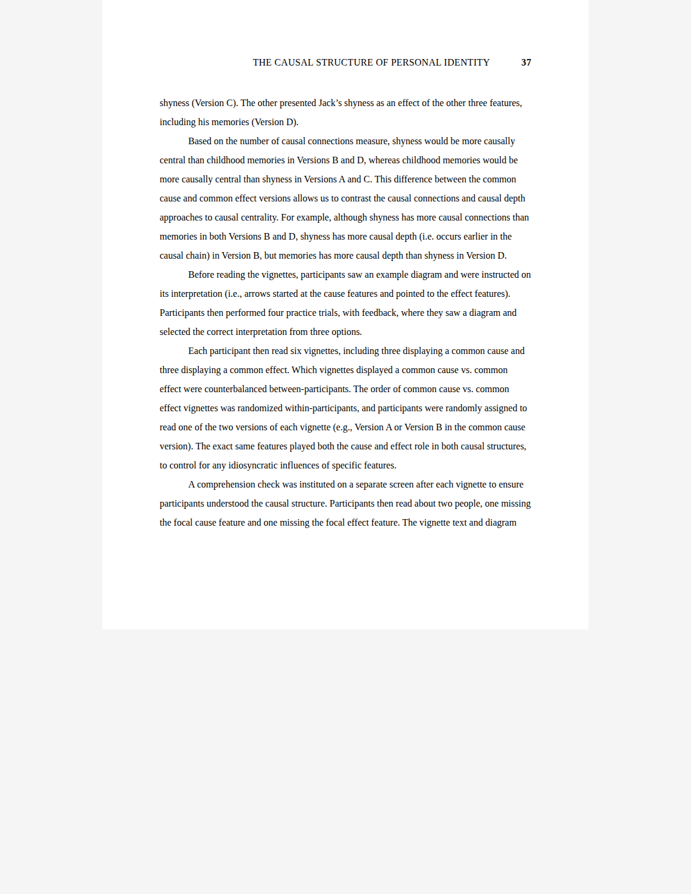The Causal Structure of Personal Identity 37
shyness (Version C). The other presented Jack’s shyness as an effect of the other three features, including his memories (Version D).
Based on the number of causal connections measure, shyness would be more causally central than childhood memories in Versions B and D, whereas childhood memories would be more causally central than shyness in Versions A and C. This difference between the common cause and common effect versions allows us to contrast the causal connections and causal depth approaches to causal centrality. For example, although shyness has more causal connections than memories in both Versions B and D, shyness has more causal depth (i.e. occurs earlier in the causal chain) in Version B, but memories has more causal depth than shyness in Version D.
Before reading the vignettes, participants saw an example diagram and were instructed on its interpretation (i.e., arrows started at the cause features and pointed to the effect features). Participants then performed four practice trials, with feedback, where they saw a diagram and selected the correct interpretation from three options.
Each participant then read six vignettes, including three displaying a common cause and three displaying a common effect. Which vignettes displayed a common cause vs. common effect were counterbalanced between-participants. The order of common cause vs. common effect vignettes was randomized within-participants, and participants were randomly assigned to read one of the two versions of each vignette (e.g., Version A or Version B in the common cause version). The exact same features played both the cause and effect role in both causal structures, to control for any idiosyncratic influences of specific features.
A comprehension check was instituted on a separate screen after each vignette to ensure participants understood the causal structure. Participants then read about two people, one missing the focal cause feature and one missing the focal effect feature. The vignette text and diagram